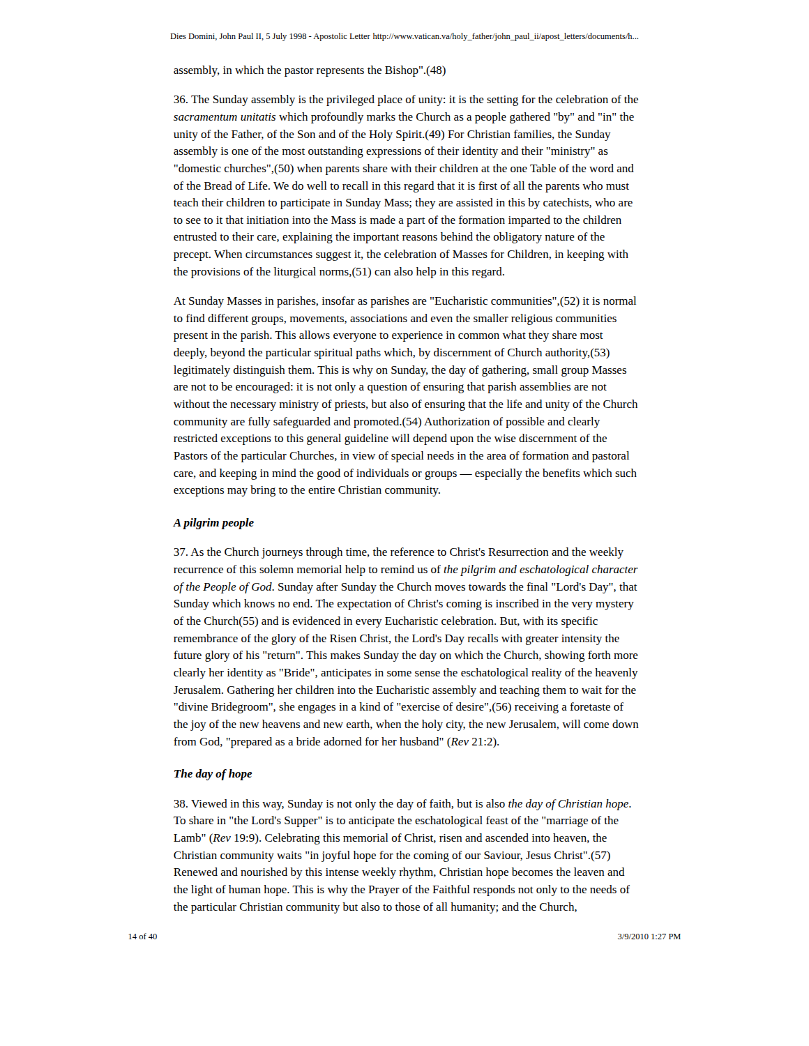Dies Domini, John Paul II, 5 July 1998 - Apostolic Letter http://www.vatican.va/holy_father/john_paul_ii/apost_letters/documents/h...
assembly, in which the pastor represents the Bishop".(48)
36. The Sunday assembly is the privileged place of unity: it is the setting for the celebration of the sacramentum unitatis which profoundly marks the Church as a people gathered "by" and "in" the unity of the Father, of the Son and of the Holy Spirit.(49) For Christian families, the Sunday assembly is one of the most outstanding expressions of their identity and their "ministry" as "domestic churches",(50) when parents share with their children at the one Table of the word and of the Bread of Life. We do well to recall in this regard that it is first of all the parents who must teach their children to participate in Sunday Mass; they are assisted in this by catechists, who are to see to it that initiation into the Mass is made a part of the formation imparted to the children entrusted to their care, explaining the important reasons behind the obligatory nature of the precept. When circumstances suggest it, the celebration of Masses for Children, in keeping with the provisions of the liturgical norms,(51) can also help in this regard.
At Sunday Masses in parishes, insofar as parishes are "Eucharistic communities",(52) it is normal to find different groups, movements, associations and even the smaller religious communities present in the parish. This allows everyone to experience in common what they share most deeply, beyond the particular spiritual paths which, by discernment of Church authority,(53) legitimately distinguish them. This is why on Sunday, the day of gathering, small group Masses are not to be encouraged: it is not only a question of ensuring that parish assemblies are not without the necessary ministry of priests, but also of ensuring that the life and unity of the Church community are fully safeguarded and promoted.(54) Authorization of possible and clearly restricted exceptions to this general guideline will depend upon the wise discernment of the Pastors of the particular Churches, in view of special needs in the area of formation and pastoral care, and keeping in mind the good of individuals or groups — especially the benefits which such exceptions may bring to the entire Christian community.
A pilgrim people
37. As the Church journeys through time, the reference to Christ's Resurrection and the weekly recurrence of this solemn memorial help to remind us of the pilgrim and eschatological character of the People of God. Sunday after Sunday the Church moves towards the final "Lord's Day", that Sunday which knows no end. The expectation of Christ's coming is inscribed in the very mystery of the Church(55) and is evidenced in every Eucharistic celebration. But, with its specific remembrance of the glory of the Risen Christ, the Lord's Day recalls with greater intensity the future glory of his "return". This makes Sunday the day on which the Church, showing forth more clearly her identity as "Bride", anticipates in some sense the eschatological reality of the heavenly Jerusalem. Gathering her children into the Eucharistic assembly and teaching them to wait for the "divine Bridegroom", she engages in a kind of "exercise of desire",(56) receiving a foretaste of the joy of the new heavens and new earth, when the holy city, the new Jerusalem, will come down from God, "prepared as a bride adorned for her husband" (Rev 21:2).
The day of hope
38. Viewed in this way, Sunday is not only the day of faith, but is also the day of Christian hope. To share in "the Lord's Supper" is to anticipate the eschatological feast of the "marriage of the Lamb" (Rev 19:9). Celebrating this memorial of Christ, risen and ascended into heaven, the Christian community waits "in joyful hope for the coming of our Saviour, Jesus Christ".(57) Renewed and nourished by this intense weekly rhythm, Christian hope becomes the leaven and the light of human hope. This is why the Prayer of the Faithful responds not only to the needs of the particular Christian community but also to those of all humanity; and the Church,
14 of 40 3/9/2010 1:27 PM